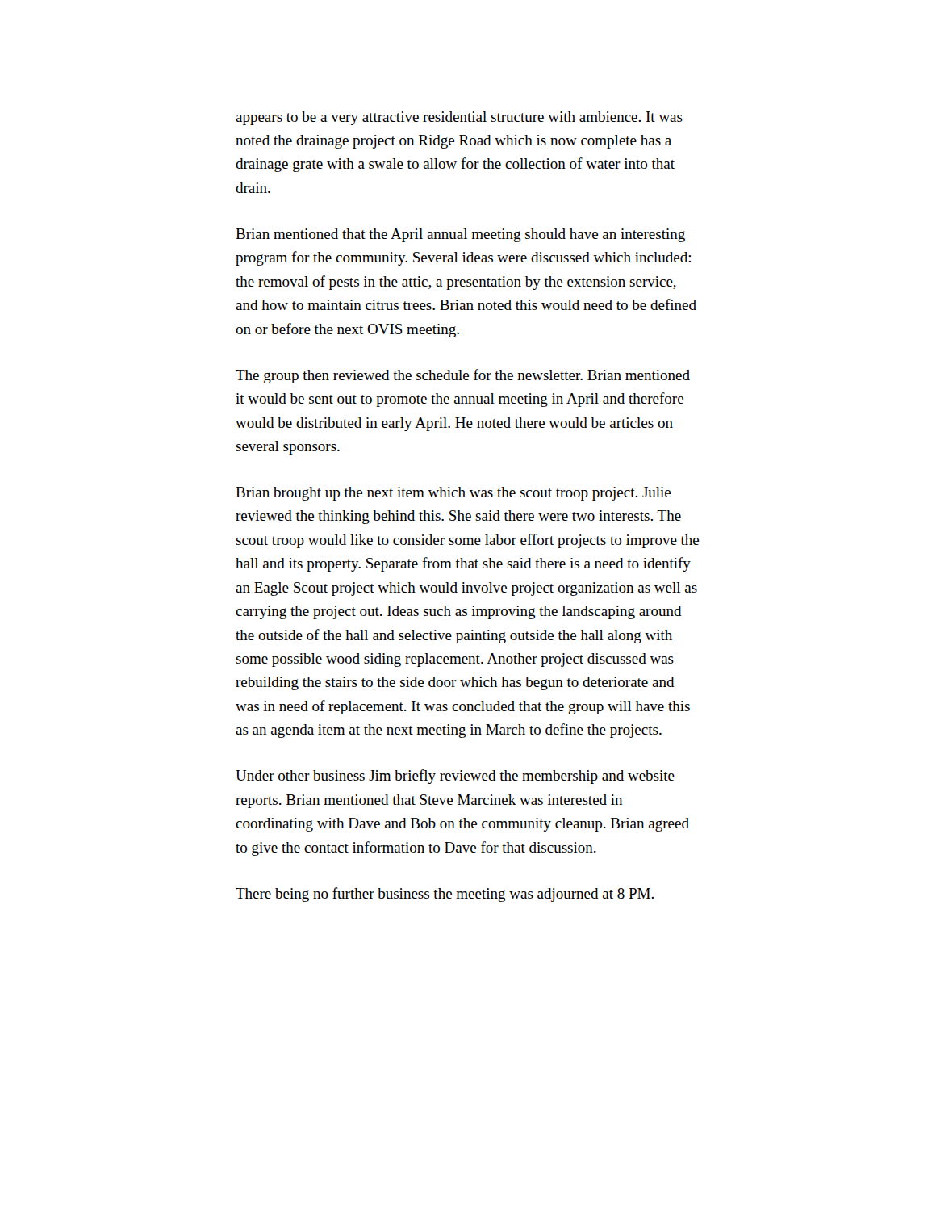appears to be a very attractive residential structure with ambience. It was noted the drainage project on Ridge Road which is now complete has a drainage grate with a swale to allow for the collection of water into that drain.
Brian mentioned that the April annual meeting should have an interesting program for the community. Several ideas were discussed which included: the removal of pests in the attic, a presentation by the extension service, and how to maintain citrus trees. Brian noted this would need to be defined on or before the next OVIS meeting.
The group then reviewed the schedule for the newsletter. Brian mentioned it would be sent out to promote the annual meeting in April and therefore would be distributed in early April. He noted there would be articles on several sponsors.
Brian brought up the next item which was the scout troop project. Julie reviewed the thinking behind this. She said there were two interests. The scout troop would like to consider some labor effort projects to improve the hall and its property. Separate from that she said there is a need to identify an Eagle Scout project which would involve project organization as well as carrying the project out. Ideas such as improving the landscaping around the outside of the hall and selective painting outside the hall along with some possible wood siding replacement. Another project discussed was rebuilding the stairs to the side door which has begun to deteriorate and was in need of replacement. It was concluded that the group will have this as an agenda item at the next meeting in March to define the projects.
Under other business Jim briefly reviewed the membership and website reports. Brian mentioned that Steve Marcinek was interested in coordinating with Dave and Bob on the community cleanup. Brian agreed to give the contact information to Dave for that discussion.
There being no further business the meeting was adjourned at 8 PM.